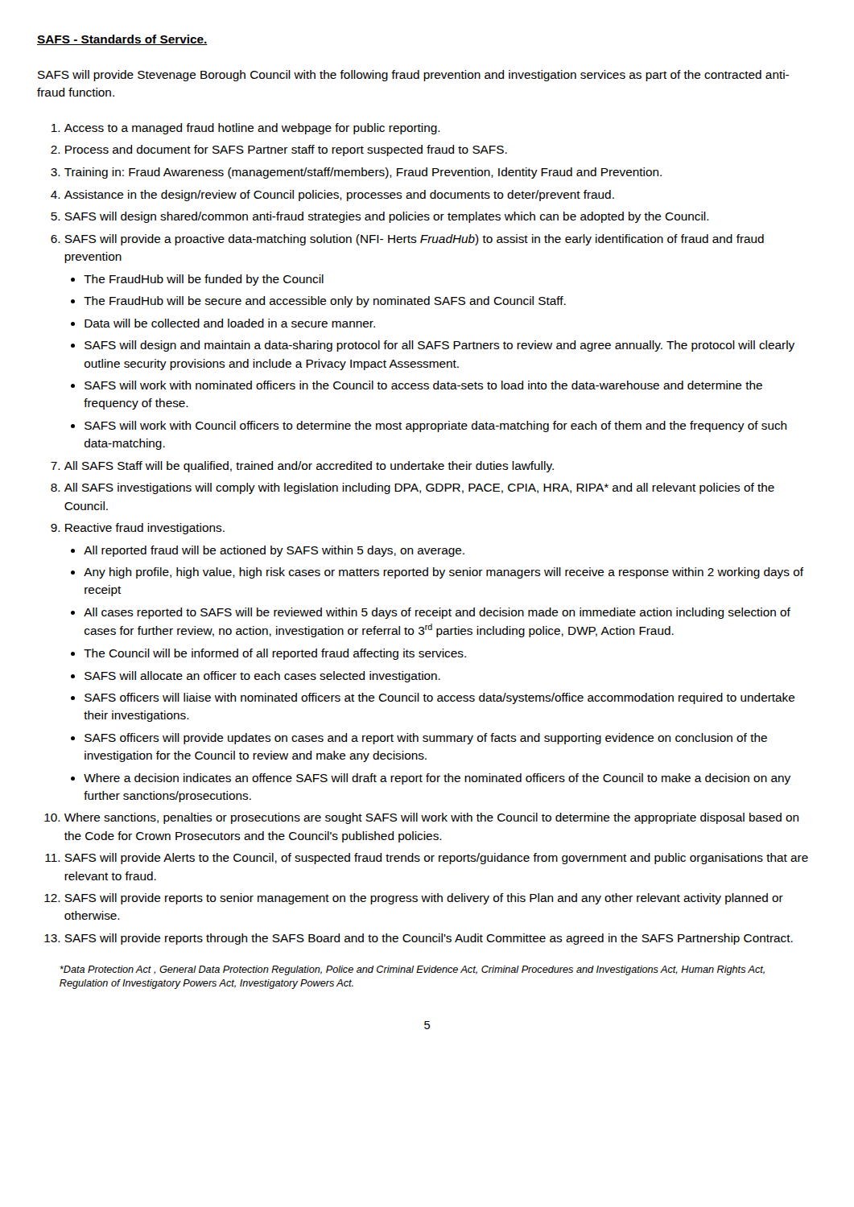SAFS - Standards of Service.
SAFS will provide Stevenage Borough Council with the following fraud prevention and investigation services as part of the contracted anti-fraud function.
Access to a managed fraud hotline and webpage for public reporting.
Process and document for SAFS Partner staff to report suspected fraud to SAFS.
Training in: Fraud Awareness (management/staff/members), Fraud Prevention, Identity Fraud and Prevention.
Assistance in the design/review of Council policies, processes and documents to deter/prevent fraud.
SAFS will design shared/common anti-fraud strategies and policies or templates which can be adopted by the Council.
SAFS will provide a proactive data-matching solution (NFI- Herts FruadHub) to assist in the early identification of fraud and fraud prevention
The FraudHub will be funded by the Council
The FraudHub will be secure and accessible only by nominated SAFS and Council Staff.
Data will be collected and loaded in a secure manner.
SAFS will design and maintain a data-sharing protocol for all SAFS Partners to review and agree annually. The protocol will clearly outline security provisions and include a Privacy Impact Assessment.
SAFS will work with nominated officers in the Council to access data-sets to load into the data-warehouse and determine the frequency of these.
SAFS will work with Council officers to determine the most appropriate data-matching for each of them and the frequency of such data-matching.
All SAFS Staff will be qualified, trained and/or accredited to undertake their duties lawfully.
All SAFS investigations will comply with legislation including DPA, GDPR, PACE, CPIA, HRA, RIPA* and all relevant policies of the Council.
Reactive fraud investigations.
All reported fraud will be actioned by SAFS within 5 days, on average.
Any high profile, high value, high risk cases or matters reported by senior managers will receive a response within 2 working days of receipt
All cases reported to SAFS will be reviewed within 5 days of receipt and decision made on immediate action including selection of cases for further review, no action, investigation or referral to 3rd parties including police, DWP, Action Fraud.
The Council will be informed of all reported fraud affecting its services.
SAFS will allocate an officer to each cases selected investigation.
SAFS officers will liaise with nominated officers at the Council to access data/systems/office accommodation required to undertake their investigations.
SAFS officers will provide updates on cases and a report with summary of facts and supporting evidence on conclusion of the investigation for the Council to review and make any decisions.
Where a decision indicates an offence SAFS will draft a report for the nominated officers of the Council to make a decision on any further sanctions/prosecutions.
Where sanctions, penalties or prosecutions are sought SAFS will work with the Council to determine the appropriate disposal based on the Code for Crown Prosecutors and the Council's published policies.
SAFS will provide Alerts to the Council, of suspected fraud trends or reports/guidance from government and public organisations that are relevant to fraud.
SAFS will provide reports to senior management on the progress with delivery of this Plan and any other relevant activity planned or otherwise.
SAFS will provide reports through the SAFS Board and to the Council's Audit Committee as agreed in the SAFS Partnership Contract.
*Data Protection Act , General Data Protection Regulation, Police and Criminal Evidence Act, Criminal Procedures and Investigations Act, Human Rights Act, Regulation of Investigatory Powers Act, Investigatory Powers Act.
5